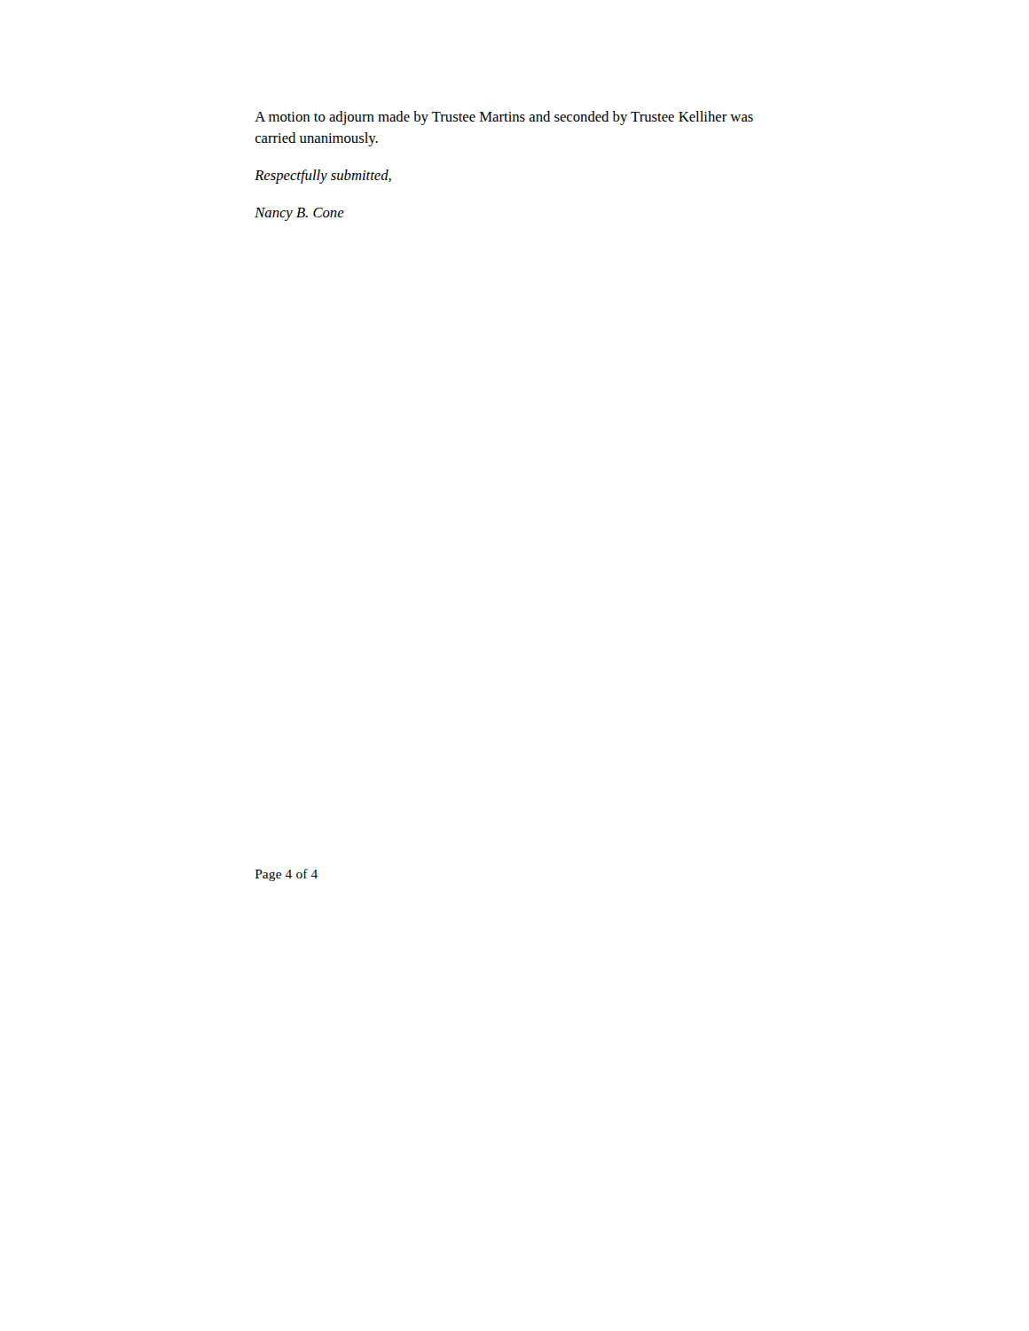A motion to adjourn made by Trustee Martins and seconded by Trustee Kelliher was carried unanimously.
Respectfully submitted,
Nancy B. Cone
Page 4 of 4